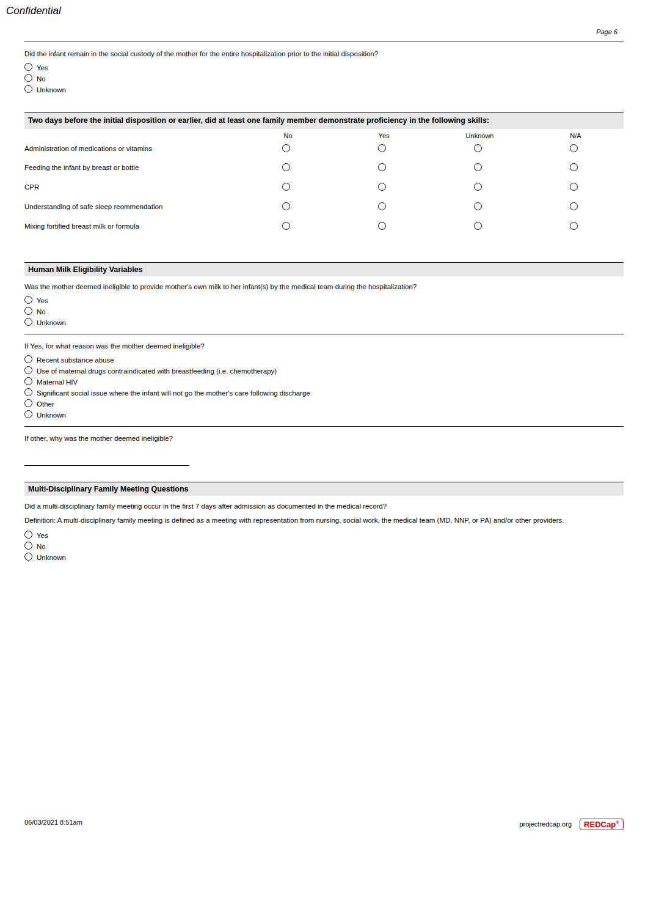Confidential
Page 6
Did the infant remain in the social custody of the mother for the entire hospitalization prior to the initial disposition?
Yes
No
Unknown
Two days before the initial disposition or earlier, did at least one family member demonstrate proficiency in the following skills:
| | No | Yes | Unknown | N/A |
| --- | --- | --- | --- | --- |
| Administration of medications or vitamins | | | | |
| Feeding the infant by breast or bottle | | | | |
| CPR | | | | |
| Understanding of safe sleep reommendation | | | | |
| Mixing fortified breast milk or formula | | | | |
Human Milk Eligibility Variables
Was the mother deemed ineligible to provide mother's own milk to her infant(s) by the medical team during the hospitalization?
Yes
No
Unknown
If Yes, for what reason was the mother deemed ineligible?
Recent substance abuse
Use of maternal drugs contraindicated with breastfeeding (i.e. chemotherapy)
Maternal HIV
Significant social issue where the infant will not go the mother's care following discharge
Other
Unknown
If other, why was the mother deemed ineligible?
Multi-Disciplinary Family Meeting Questions
Did a multi-disciplinary family meeting occur in the first 7 days after admission as documented in the medical record?
Definition: A multi-disciplinary family meeting is defined as a meeting with representation from nursing, social work, the medical team (MD, NNP, or PA) and/or other providers.
Yes
No
Unknown
06/03/2021 8:51am
projectredcap.org REDCap®